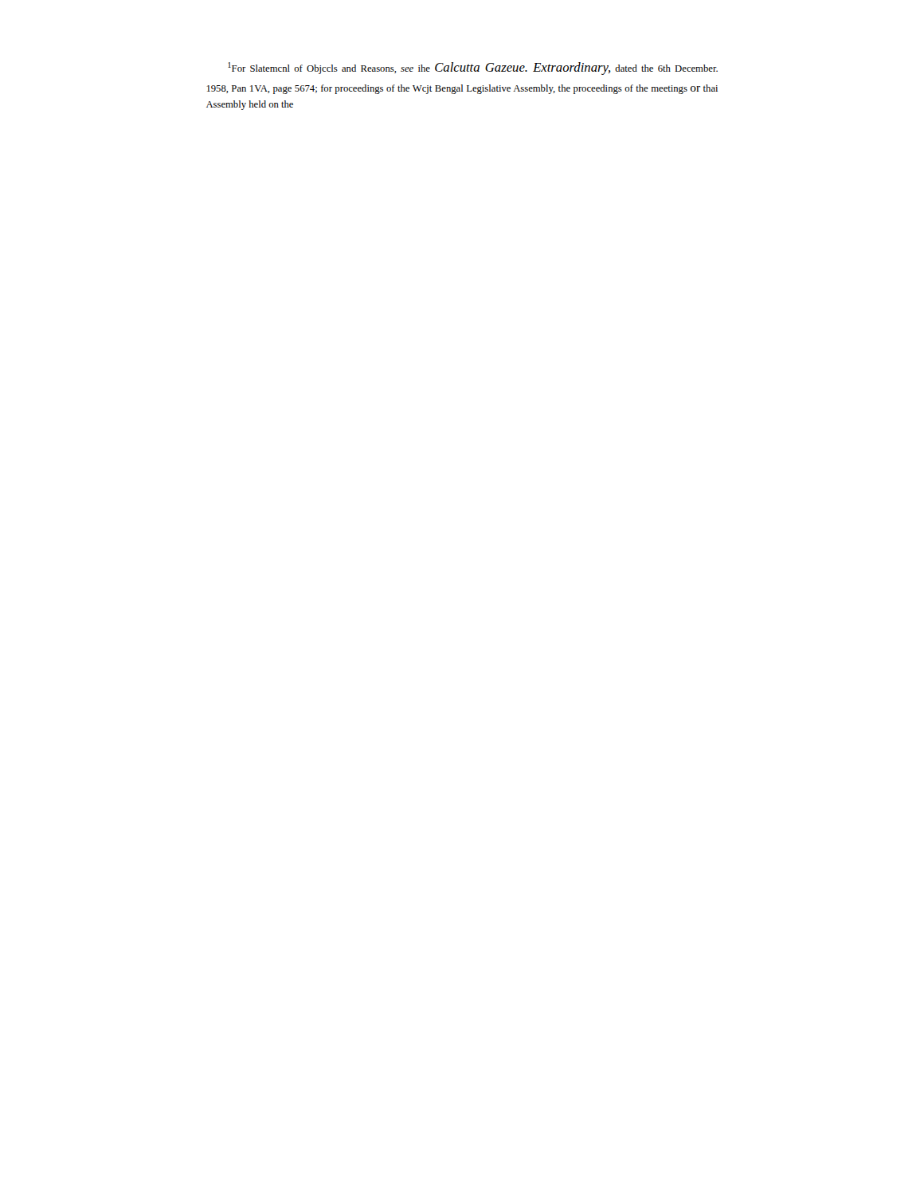1 For Slatemcnl of Objccls and Reasons, see ihe Calcutta Gazeue. Extraordinary, dated the 6th December. 1958, Pan 1VA, page 5674; for proceedings of the Wcjt Bengal Legislative Assembly, the proceedings of the meetings or thai Assembly held on the